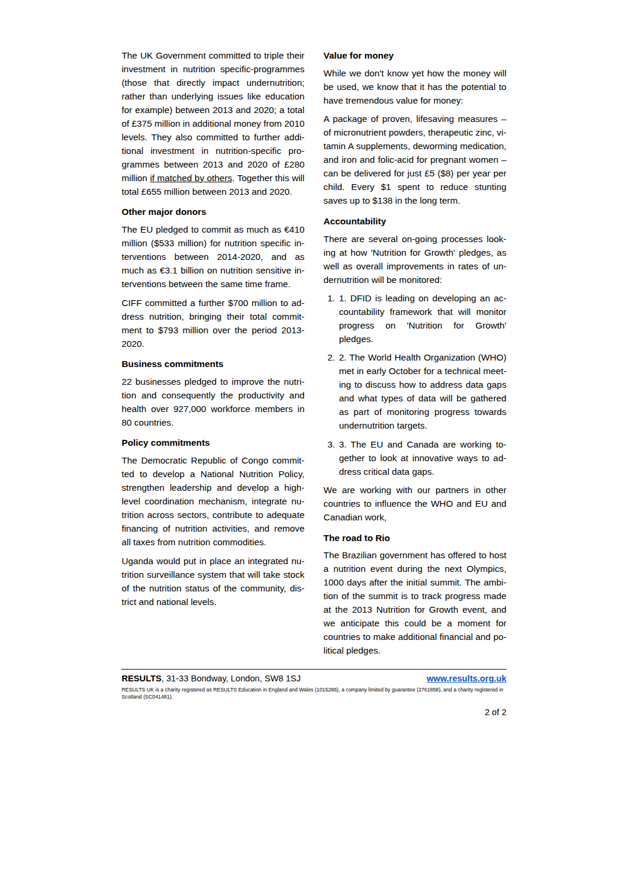The UK Government committed to triple their investment in nutrition specific-programmes (those that directly impact undernutrition; rather than underlying issues like education for example) between 2013 and 2020; a total of £375 million in additional money from 2010 levels. They also committed to further additional investment in nutrition-specific programmes between 2013 and 2020 of £280 million if matched by others. Together this will total £655 million between 2013 and 2020.
Other major donors
The EU pledged to commit as much as €410 million ($533 million) for nutrition specific interventions between 2014-2020, and as much as €3.1 billion on nutrition sensitive interventions between the same time frame.
CIFF committed a further $700 million to address nutrition, bringing their total commitment to $793 million over the period 2013-2020.
Business commitments
22 businesses pledged to improve the nutrition and consequently the productivity and health over 927,000 workforce members in 80 countries.
Policy commitments
The Democratic Republic of Congo committed to develop a National Nutrition Policy, strengthen leadership and develop a high-level coordination mechanism, integrate nutrition across sectors, contribute to adequate financing of nutrition activities, and remove all taxes from nutrition commodities.
Uganda would put in place an integrated nutrition surveillance system that will take stock of the nutrition status of the community, district and national levels.
Value for money
While we don't know yet how the money will be used, we know that it has the potential to have tremendous value for money:
A package of proven, lifesaving measures – of micronutrient powders, therapeutic zinc, vitamin A supplements, deworming medication, and iron and folic-acid for pregnant women – can be delivered for just £5 ($8) per year per child. Every $1 spent to reduce stunting saves up to $138 in the long term.
Accountability
There are several on-going processes looking at how 'Nutrition for Growth' pledges, as well as overall improvements in rates of undernutrition will be monitored:
1. DFID is leading on developing an accountability framework that will monitor progress on 'Nutrition for Growth' pledges.
2. The World Health Organization (WHO) met in early October for a technical meeting to discuss how to address data gaps and what types of data will be gathered as part of monitoring progress towards undernutrition targets.
3. The EU and Canada are working together to look at innovative ways to address critical data gaps.
We are working with our partners in other countries to influence the WHO and EU and Canadian work,
The road to Rio
The Brazilian government has offered to host a nutrition event during the next Olympics, 1000 days after the initial summit. The ambition of the summit is to track progress made at the 2013 Nutrition for Growth event, and we anticipate this could be a moment for countries to make additional financial and political pledges.
RESULTS, 31-33 Bondway, London, SW8 1SJ
www.results.org.uk
RESULTS UK is a charity registered as RESULTS Education in England and Wales (1015286), a company limited by guarantee (2761858), and a charity registered in Scotland (SC041481).
2 of 2